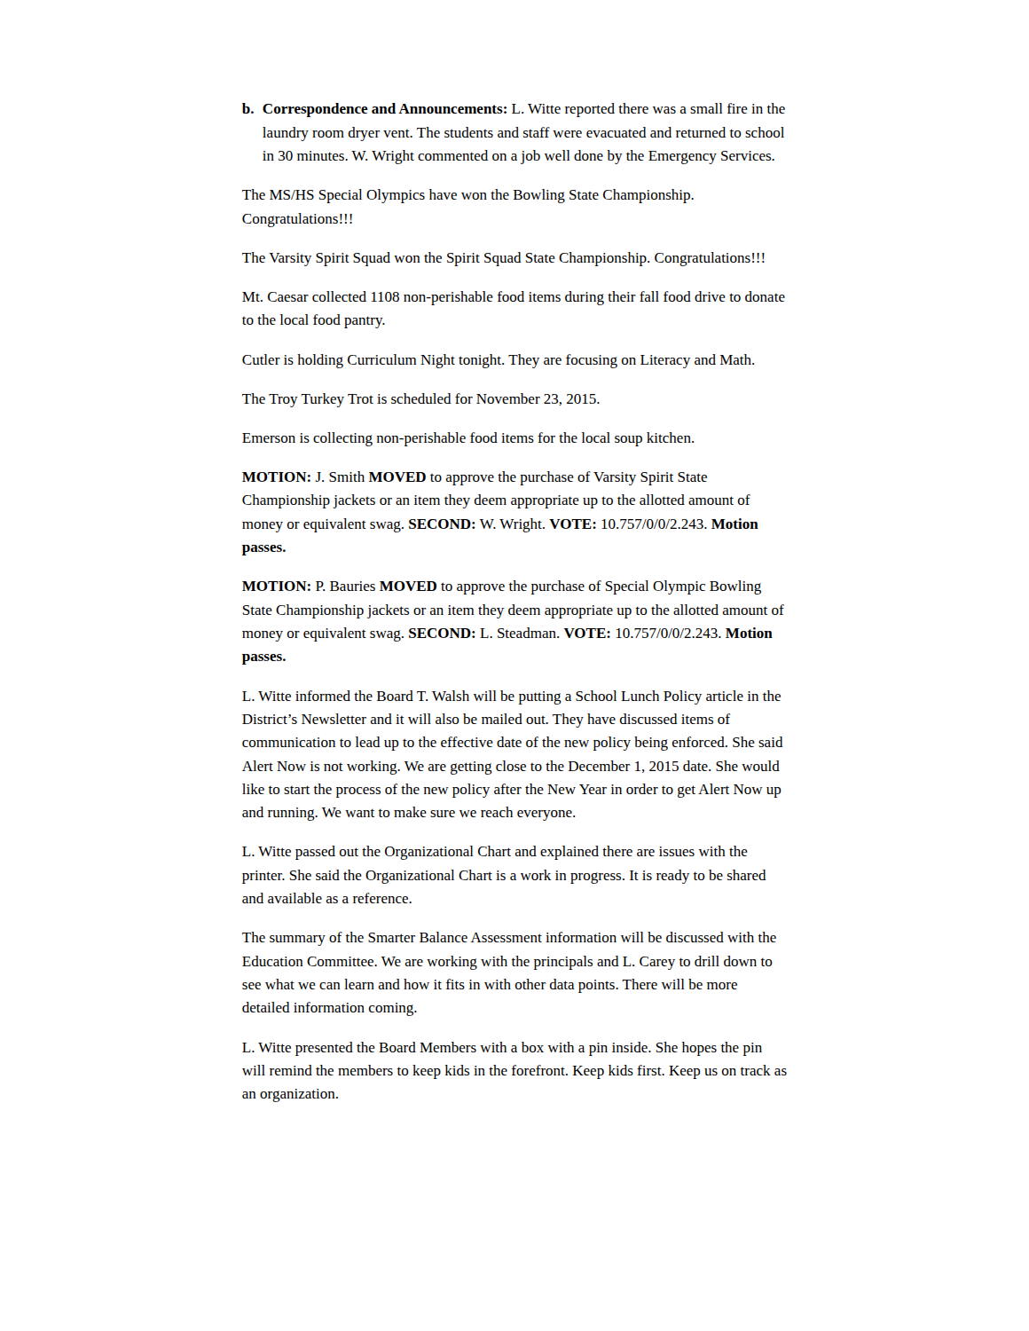b. Correspondence and Announcements: L. Witte reported there was a small fire in the laundry room dryer vent. The students and staff were evacuated and returned to school in 30 minutes. W. Wright commented on a job well done by the Emergency Services.
The MS/HS Special Olympics have won the Bowling State Championship. Congratulations!!!
The Varsity Spirit Squad won the Spirit Squad State Championship. Congratulations!!!
Mt. Caesar collected 1108 non-perishable food items during their fall food drive to donate to the local food pantry.
Cutler is holding Curriculum Night tonight. They are focusing on Literacy and Math.
The Troy Turkey Trot is scheduled for November 23, 2015.
Emerson is collecting non-perishable food items for the local soup kitchen.
MOTION: J. Smith MOVED to approve the purchase of Varsity Spirit State Championship jackets or an item they deem appropriate up to the allotted amount of money or equivalent swag. SECOND: W. Wright. VOTE: 10.757/0/0/2.243. Motion passes.
MOTION: P. Bauries MOVED to approve the purchase of Special Olympic Bowling State Championship jackets or an item they deem appropriate up to the allotted amount of money or equivalent swag. SECOND: L. Steadman. VOTE: 10.757/0/0/2.243. Motion passes.
L. Witte informed the Board T. Walsh will be putting a School Lunch Policy article in the District’s Newsletter and it will also be mailed out. They have discussed items of communication to lead up to the effective date of the new policy being enforced. She said Alert Now is not working. We are getting close to the December 1, 2015 date. She would like to start the process of the new policy after the New Year in order to get Alert Now up and running. We want to make sure we reach everyone.
L. Witte passed out the Organizational Chart and explained there are issues with the printer. She said the Organizational Chart is a work in progress. It is ready to be shared and available as a reference.
The summary of the Smarter Balance Assessment information will be discussed with the Education Committee. We are working with the principals and L. Carey to drill down to see what we can learn and how it fits in with other data points. There will be more detailed information coming.
L. Witte presented the Board Members with a box with a pin inside. She hopes the pin will remind the members to keep kids in the forefront. Keep kids first. Keep us on track as an organization.